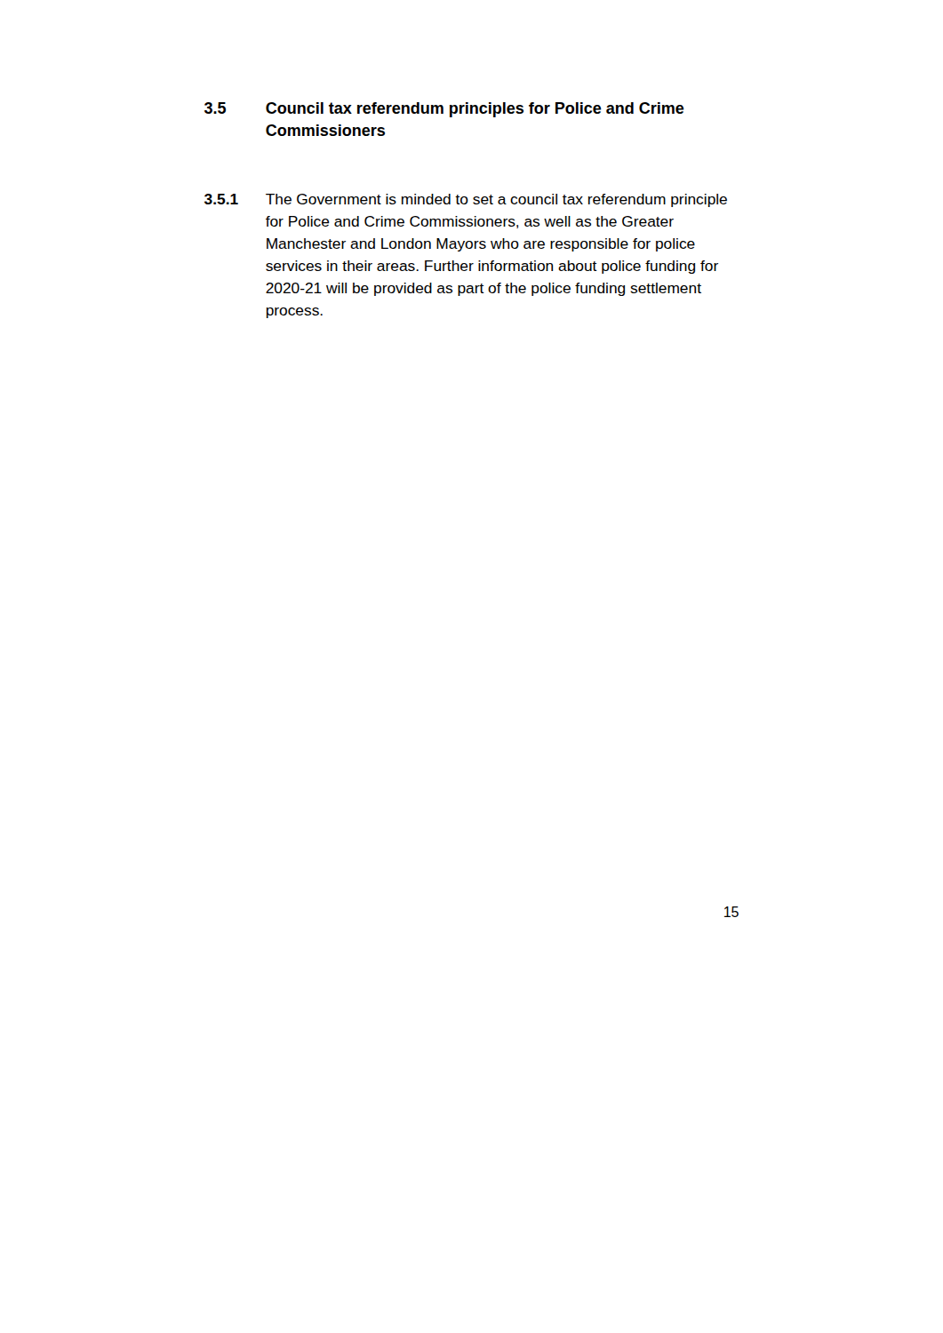3.5 Council tax referendum principles for Police and Crime Commissioners
3.5.1 The Government is minded to set a council tax referendum principle for Police and Crime Commissioners, as well as the Greater Manchester and London Mayors who are responsible for police services in their areas. Further information about police funding for 2020-21 will be provided as part of the police funding settlement process.
15